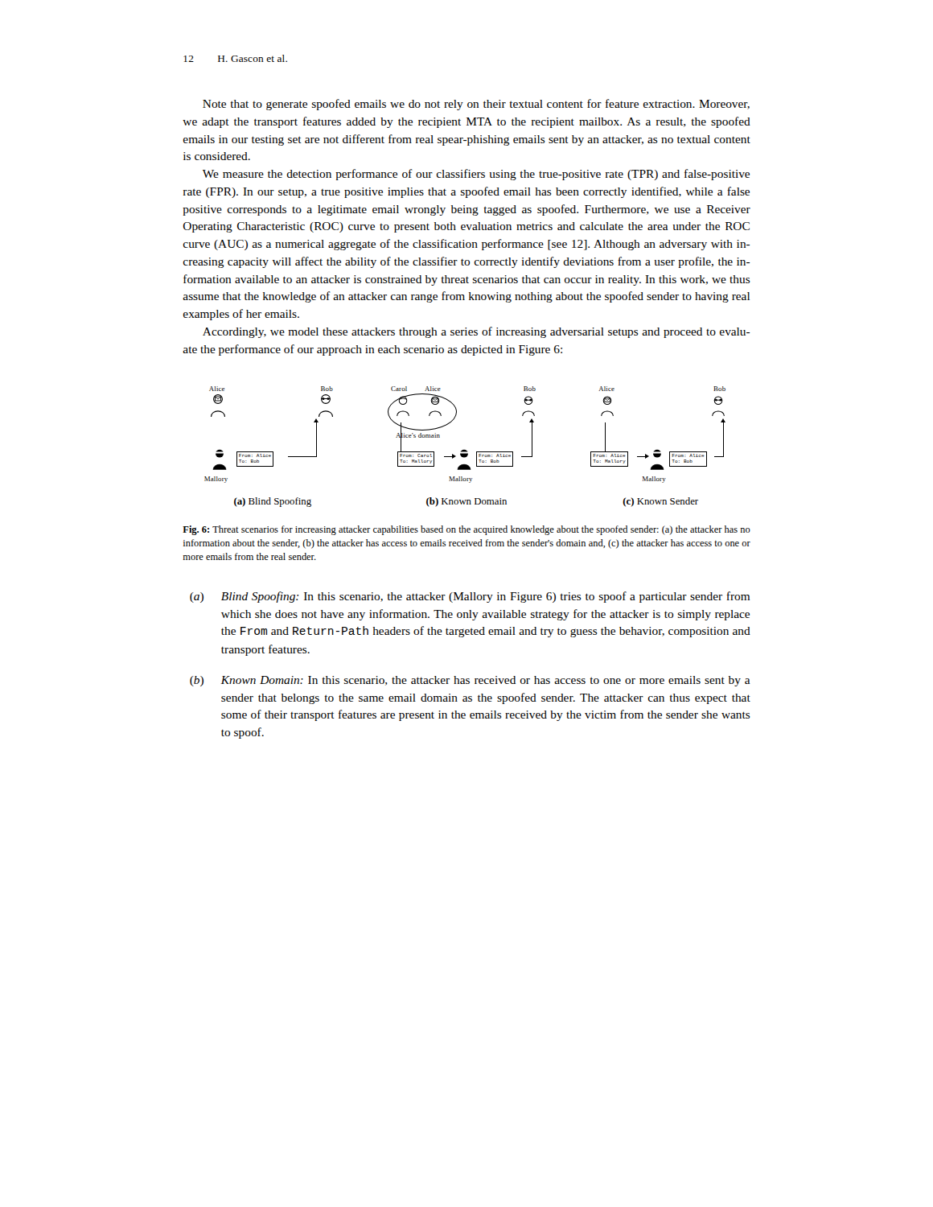12 H. Gascon et al.
Note that to generate spoofed emails we do not rely on their textual content for feature extraction. Moreover, we adapt the transport features added by the recipient MTA to the recipient mailbox. As a result, the spoofed emails in our testing set are not different from real spear-phishing emails sent by an attacker, as no textual content is considered.
We measure the detection performance of our classifiers using the true-positive rate (TPR) and false-positive rate (FPR). In our setup, a true positive implies that a spoofed email has been correctly identified, while a false positive corresponds to a legitimate email wrongly being tagged as spoofed. Furthermore, we use a Receiver Operating Characteristic (ROC) curve to present both evaluation metrics and calculate the area under the ROC curve (AUC) as a numerical aggregate of the classification performance [see 12]. Although an adversary with increasing capacity will affect the ability of the classifier to correctly identify deviations from a user profile, the information available to an attacker is constrained by threat scenarios that can occur in reality. In this work, we thus assume that the knowledge of an attacker can range from knowing nothing about the spoofed sender to having real examples of her emails.
Accordingly, we model these attackers through a series of increasing adversarial setups and proceed to evaluate the performance of our approach in each scenario as depicted in Figure 6:
Alice Bob
Mallory
From: Alice
To: Bob
(a) Blind Spoofing
Carol Alice Bob
Alice's domain
Mallory
From: Carol
To: Mallory
From: Alice
To: Bob
(b) Known Domain
Alice Bob
Mallory
From: Alice
To: Mallory
From: Alice
To: Bob
(c) Known Sender
Fig. 6: Threat scenarios for increasing attacker capabilities based on the acquired knowledge about the spoofed sender: (a) the attacker has no information about the sender, (b) the attacker has access to emails received from the sender's domain and, (c) the attacker has access to one or more emails from the real sender.
(a) Blind Spoofing: In this scenario, the attacker (Mallory in Figure 6) tries to spoof a particular sender from which she does not have any information. The only available strategy for the attacker is to simply replace the From and Return-Path headers of the targeted email and try to guess the behavior, composition and transport features.
(b) Known Domain: In this scenario, the attacker has received or has access to one or more emails sent by a sender that belongs to the same email domain as the spoofed sender. The attacker can thus expect that some of their transport features are present in the emails received by the victim from the sender she wants to spoof.